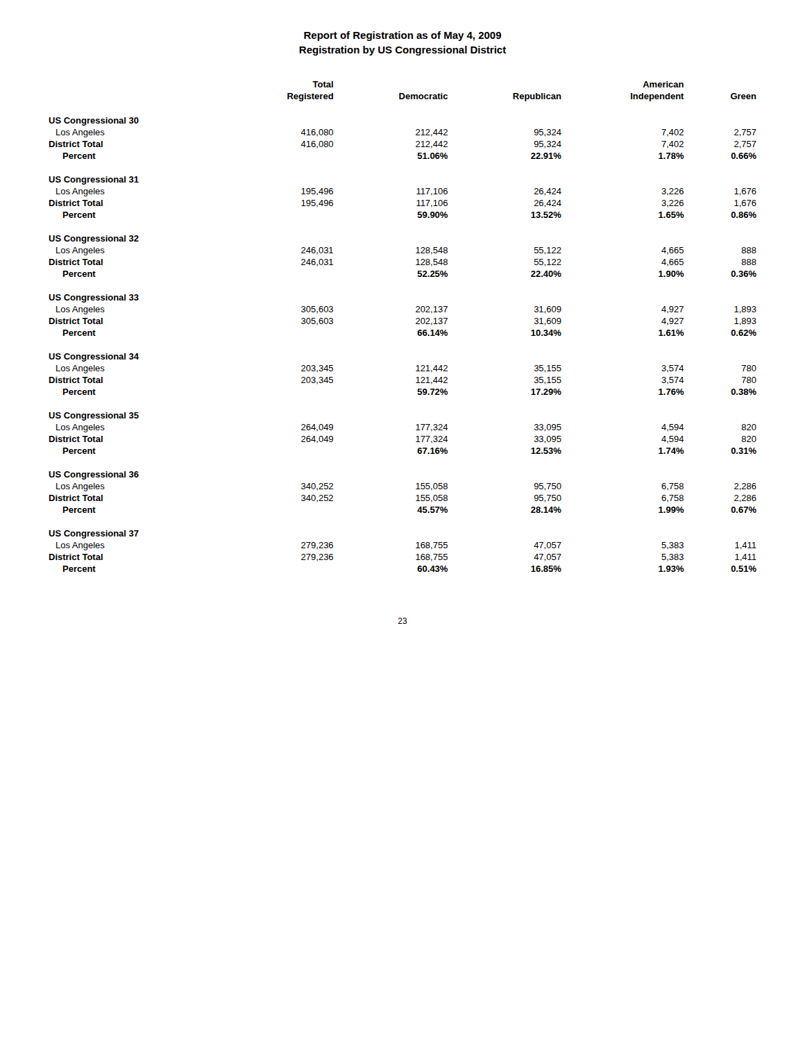Report of Registration as of May 4, 2009
Registration by US Congressional District
| | Total | | | American | |
| --- | --- | --- | --- | --- | --- |
| | Registered | Democratic | Republican | Independent | Green |
| US Congressional 30 | | | | | |
| Los Angeles | 416,080 | 212,442 | 95,324 | 7,402 | 2,757 |
| District Total | 416,080 | 212,442 | 95,324 | 7,402 | 2,757 |
| Percent | | 51.06% | 22.91% | 1.78% | 0.66% |
| US Congressional 31 | | | | | |
| Los Angeles | 195,496 | 117,106 | 26,424 | 3,226 | 1,676 |
| District Total | 195,496 | 117,106 | 26,424 | 3,226 | 1,676 |
| Percent | | 59.90% | 13.52% | 1.65% | 0.86% |
| US Congressional 32 | | | | | |
| Los Angeles | 246,031 | 128,548 | 55,122 | 4,665 | 888 |
| District Total | 246,031 | 128,548 | 55,122 | 4,665 | 888 |
| Percent | | 52.25% | 22.40% | 1.90% | 0.36% |
| US Congressional 33 | | | | | |
| Los Angeles | 305,603 | 202,137 | 31,609 | 4,927 | 1,893 |
| District Total | 305,603 | 202,137 | 31,609 | 4,927 | 1,893 |
| Percent | | 66.14% | 10.34% | 1.61% | 0.62% |
| US Congressional 34 | | | | | |
| Los Angeles | 203,345 | 121,442 | 35,155 | 3,574 | 780 |
| District Total | 203,345 | 121,442 | 35,155 | 3,574 | 780 |
| Percent | | 59.72% | 17.29% | 1.76% | 0.38% |
| US Congressional 35 | | | | | |
| Los Angeles | 264,049 | 177,324 | 33,095 | 4,594 | 820 |
| District Total | 264,049 | 177,324 | 33,095 | 4,594 | 820 |
| Percent | | 67.16% | 12.53% | 1.74% | 0.31% |
| US Congressional 36 | | | | | |
| Los Angeles | 340,252 | 155,058 | 95,750 | 6,758 | 2,286 |
| District Total | 340,252 | 155,058 | 95,750 | 6,758 | 2,286 |
| Percent | | 45.57% | 28.14% | 1.99% | 0.67% |
| US Congressional 37 | | | | | |
| Los Angeles | 279,236 | 168,755 | 47,057 | 5,383 | 1,411 |
| District Total | 279,236 | 168,755 | 47,057 | 5,383 | 1,411 |
| Percent | | 60.43% | 16.85% | 1.93% | 0.51% |
23